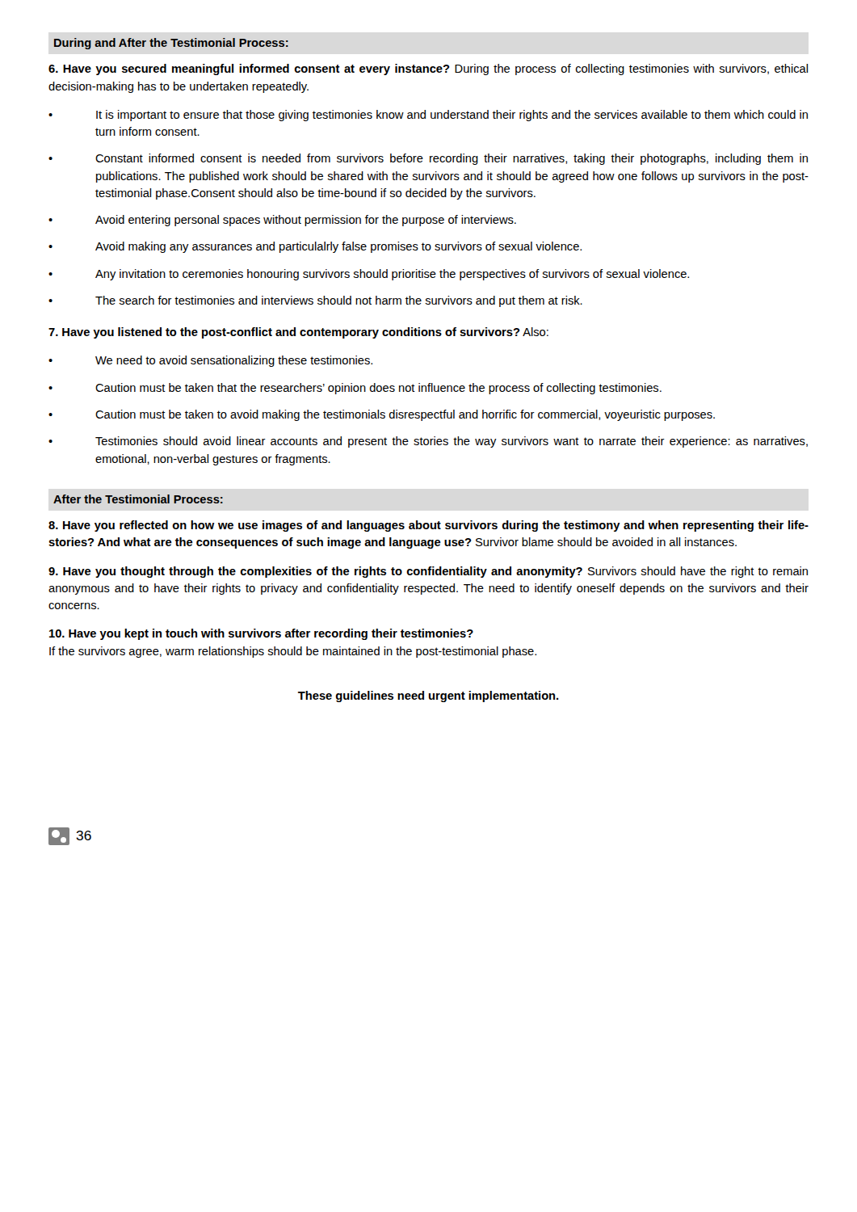During and After the Testimonial Process:
6. Have you secured meaningful informed consent at every instance? During the process of collecting testimonies with survivors, ethical decision-making has to be undertaken repeatedly.
It is important to ensure that those giving testimonies know and understand their rights and the services available to them which could in turn inform consent.
Constant informed consent is needed from survivors before recording their narratives, taking their photographs, including them in publications. The published work should be shared with the survivors and it should be agreed how one follows up survivors in the post-testimonial phase.Consent should also be time-bound if so decided by the survivors.
Avoid entering personal spaces without permission for the purpose of interviews.
Avoid making any assurances and particulalrly false promises to survivors of sexual violence.
Any invitation to ceremonies honouring survivors should prioritise the perspectives of survivors of sexual violence.
The search for testimonies and interviews should not harm the survivors and put them at risk.
7. Have you listened to the post-conflict and contemporary conditions of survivors? Also:
We need to avoid sensationalizing these testimonies.
Caution must be taken that the researchers’ opinion does not influence the process of collecting testimonies.
Caution must be taken to avoid making the testimonials disrespectful and horrific for commercial, voyeuristic purposes.
Testimonies should avoid linear accounts and present the stories the way survivors want to narrate their experience: as narratives, emotional, non-verbal gestures or fragments.
After the Testimonial Process:
8. Have you reflected on how we use images of and languages about survivors during the testimony and when representing their life-stories? And what are the consequences of such image and language use? Survivor blame should be avoided in all instances.
9. Have you thought through the complexities of the rights to confidentiality and anonymity? Survivors should have the right to remain anonymous and to have their rights to privacy and confidentiality respected. The need to identify oneself depends on the survivors and their concerns.
10. Have you kept in touch with survivors after recording their testimonies?
If the survivors agree, warm relationships should be maintained in the post-testimonial phase.
These guidelines need urgent implementation.
36